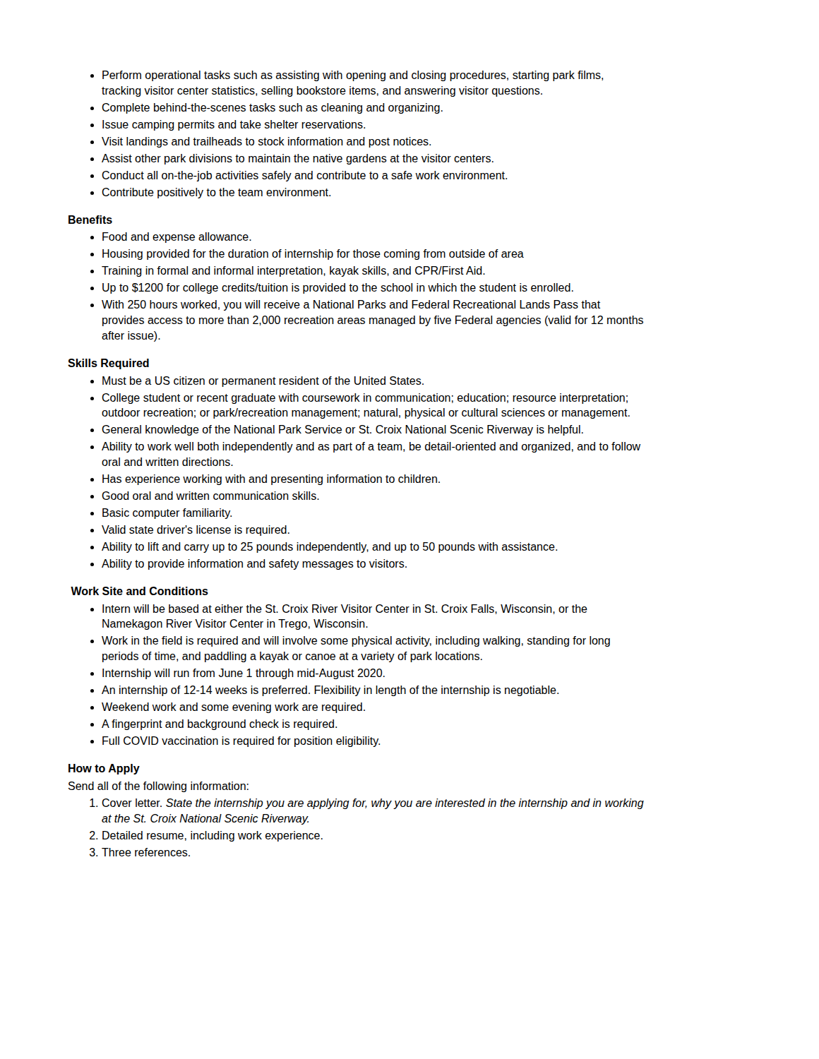Perform operational tasks such as assisting with opening and closing procedures, starting park films, tracking visitor center statistics, selling bookstore items, and answering visitor questions.
Complete behind-the-scenes tasks such as cleaning and organizing.
Issue camping permits and take shelter reservations.
Visit landings and trailheads to stock information and post notices.
Assist other park divisions to maintain the native gardens at the visitor centers.
Conduct all on-the-job activities safely and contribute to a safe work environment.
Contribute positively to the team environment.
Benefits
Food and expense allowance.
Housing provided for the duration of internship for those coming from outside of area
Training in formal and informal interpretation, kayak skills, and CPR/First Aid.
Up to $1200 for college credits/tuition is provided to the school in which the student is enrolled.
With 250 hours worked, you will receive a National Parks and Federal Recreational Lands Pass that provides access to more than 2,000 recreation areas managed by five Federal agencies (valid for 12 months after issue).
Skills Required
Must be a US citizen or permanent resident of the United States.
College student or recent graduate with coursework in communication; education; resource interpretation; outdoor recreation; or park/recreation management; natural, physical or cultural sciences or management.
General knowledge of the National Park Service or St. Croix National Scenic Riverway is helpful.
Ability to work well both independently and as part of a team, be detail-oriented and organized, and to follow oral and written directions.
Has experience working with and presenting information to children.
Good oral and written communication skills.
Basic computer familiarity.
Valid state driver's license is required.
Ability to lift and carry up to 25 pounds independently, and up to 50 pounds with assistance.
Ability to provide information and safety messages to visitors.
Work Site and Conditions
Intern will be based at either the St. Croix River Visitor Center in St. Croix Falls, Wisconsin, or the Namekagon River Visitor Center in Trego, Wisconsin.
Work in the field is required and will involve some physical activity, including walking, standing for long periods of time, and paddling a kayak or canoe at a variety of park locations.
Internship will run from June 1 through mid-August 2020.
An internship of 12-14 weeks is preferred. Flexibility in length of the internship is negotiable.
Weekend work and some evening work are required.
A fingerprint and background check is required.
Full COVID vaccination is required for position eligibility.
How to Apply
Send all of the following information:
Cover letter. State the internship you are applying for, why you are interested in the internship and in working at the St. Croix National Scenic Riverway.
Detailed resume, including work experience.
Three references.